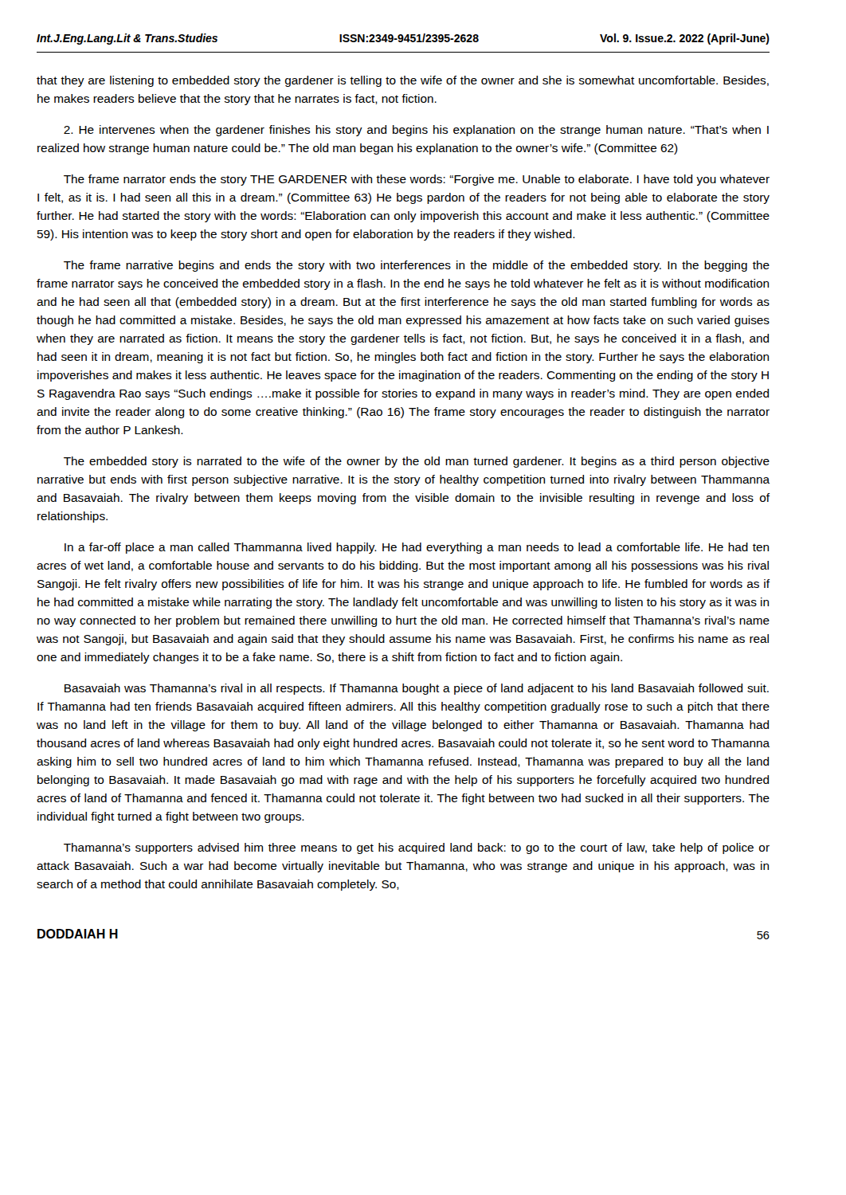Int.J.Eng.Lang.Lit & Trans.Studies ISSN:2349-9451/2395-2628 Vol. 9. Issue.2. 2022 (April-June)
that they are listening to embedded story the gardener is telling to the wife of the owner and she is somewhat uncomfortable. Besides, he makes readers believe that the story that he narrates is fact, not fiction.
2. He intervenes when the gardener finishes his story and begins his explanation on the strange human nature. “That’s when I realized how strange human nature could be.” The old man began his explanation to the owner’s wife.” (Committee 62)
The frame narrator ends the story THE GARDENER with these words: “Forgive me. Unable to elaborate. I have told you whatever I felt, as it is. I had seen all this in a dream.” (Committee 63) He begs pardon of the readers for not being able to elaborate the story further. He had started the story with the words: “Elaboration can only impoverish this account and make it less authentic.” (Committee 59). His intention was to keep the story short and open for elaboration by the readers if they wished.
The frame narrative begins and ends the story with two interferences in the middle of the embedded story. In the begging the frame narrator says he conceived the embedded story in a flash. In the end he says he told whatever he felt as it is without modification and he had seen all that (embedded story) in a dream. But at the first interference he says the old man started fumbling for words as though he had committed a mistake. Besides, he says the old man expressed his amazement at how facts take on such varied guises when they are narrated as fiction. It means the story the gardener tells is fact, not fiction. But, he says he conceived it in a flash, and had seen it in dream, meaning it is not fact but fiction. So, he mingles both fact and fiction in the story. Further he says the elaboration impoverishes and makes it less authentic. He leaves space for the imagination of the readers. Commenting on the ending of the story H S Ragavendra Rao says “Such endings ….make it possible for stories to expand in many ways in reader’s mind. They are open ended and invite the reader along to do some creative thinking.” (Rao 16) The frame story encourages the reader to distinguish the narrator from the author P Lankesh.
The embedded story is narrated to the wife of the owner by the old man turned gardener. It begins as a third person objective narrative but ends with first person subjective narrative. It is the story of healthy competition turned into rivalry between Thammanna and Basavaiah. The rivalry between them keeps moving from the visible domain to the invisible resulting in revenge and loss of relationships.
In a far-off place a man called Thammanna lived happily. He had everything a man needs to lead a comfortable life. He had ten acres of wet land, a comfortable house and servants to do his bidding. But the most important among all his possessions was his rival Sangoji. He felt rivalry offers new possibilities of life for him. It was his strange and unique approach to life. He fumbled for words as if he had committed a mistake while narrating the story. The landlady felt uncomfortable and was unwilling to listen to his story as it was in no way connected to her problem but remained there unwilling to hurt the old man. He corrected himself that Thamanna’s rival’s name was not Sangoji, but Basavaiah and again said that they should assume his name was Basavaiah. First, he confirms his name as real one and immediately changes it to be a fake name. So, there is a shift from fiction to fact and to fiction again.
Basavaiah was Thamanna’s rival in all respects. If Thamanna bought a piece of land adjacent to his land Basavaiah followed suit. If Thamanna had ten friends Basavaiah acquired fifteen admirers. All this healthy competition gradually rose to such a pitch that there was no land left in the village for them to buy. All land of the village belonged to either Thamanna or Basavaiah. Thamanna had thousand acres of land whereas Basavaiah had only eight hundred acres. Basavaiah could not tolerate it, so he sent word to Thamanna asking him to sell two hundred acres of land to him which Thamanna refused. Instead, Thamanna was prepared to buy all the land belonging to Basavaiah. It made Basavaiah go mad with rage and with the help of his supporters he forcefully acquired two hundred acres of land of Thamanna and fenced it. Thamanna could not tolerate it. The fight between two had sucked in all their supporters. The individual fight turned a fight between two groups.
Thamanna’s supporters advised him three means to get his acquired land back: to go to the court of law, take help of police or attack Basavaiah. Such a war had become virtually inevitable but Thamanna, who was strange and unique in his approach, was in search of a method that could annihilate Basavaiah completely. So,
DODDAIAH H 56